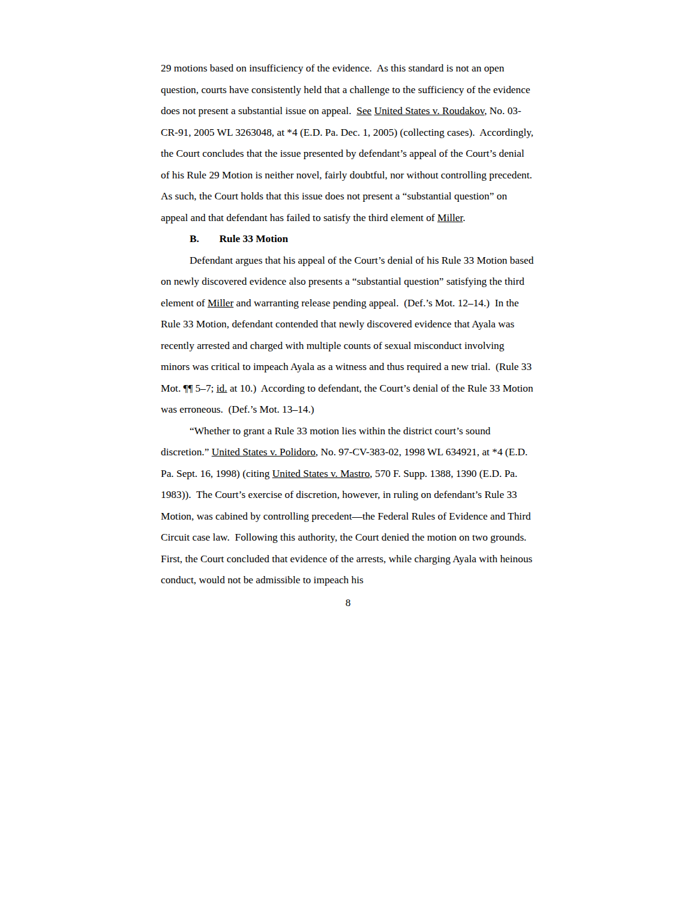29 motions based on insufficiency of the evidence. As this standard is not an open question, courts have consistently held that a challenge to the sufficiency of the evidence does not present a substantial issue on appeal. See United States v. Roudakov, No. 03-CR-91, 2005 WL 3263048, at *4 (E.D. Pa. Dec. 1, 2005) (collecting cases). Accordingly, the Court concludes that the issue presented by defendant’s appeal of the Court’s denial of his Rule 29 Motion is neither novel, fairly doubtful, nor without controlling precedent. As such, the Court holds that this issue does not present a “substantial question” on appeal and that defendant has failed to satisfy the third element of Miller.
B. Rule 33 Motion
Defendant argues that his appeal of the Court’s denial of his Rule 33 Motion based on newly discovered evidence also presents a “substantial question” satisfying the third element of Miller and warranting release pending appeal. (Def.’s Mot. 12–14.) In the Rule 33 Motion, defendant contended that newly discovered evidence that Ayala was recently arrested and charged with multiple counts of sexual misconduct involving minors was critical to impeach Ayala as a witness and thus required a new trial. (Rule 33 Mot. ¶¶ 5–7; id. at 10.) According to defendant, the Court’s denial of the Rule 33 Motion was erroneous. (Def.’s Mot. 13–14.)
“Whether to grant a Rule 33 motion lies within the district court’s sound discretion.” United States v. Polidoro, No. 97-CV-383-02, 1998 WL 634921, at *4 (E.D. Pa. Sept. 16, 1998) (citing United States v. Mastro, 570 F. Supp. 1388, 1390 (E.D. Pa. 1983)). The Court’s exercise of discretion, however, in ruling on defendant’s Rule 33 Motion, was cabined by controlling precedent—the Federal Rules of Evidence and Third Circuit case law. Following this authority, the Court denied the motion on two grounds. First, the Court concluded that evidence of the arrests, while charging Ayala with heinous conduct, would not be admissible to impeach his
8